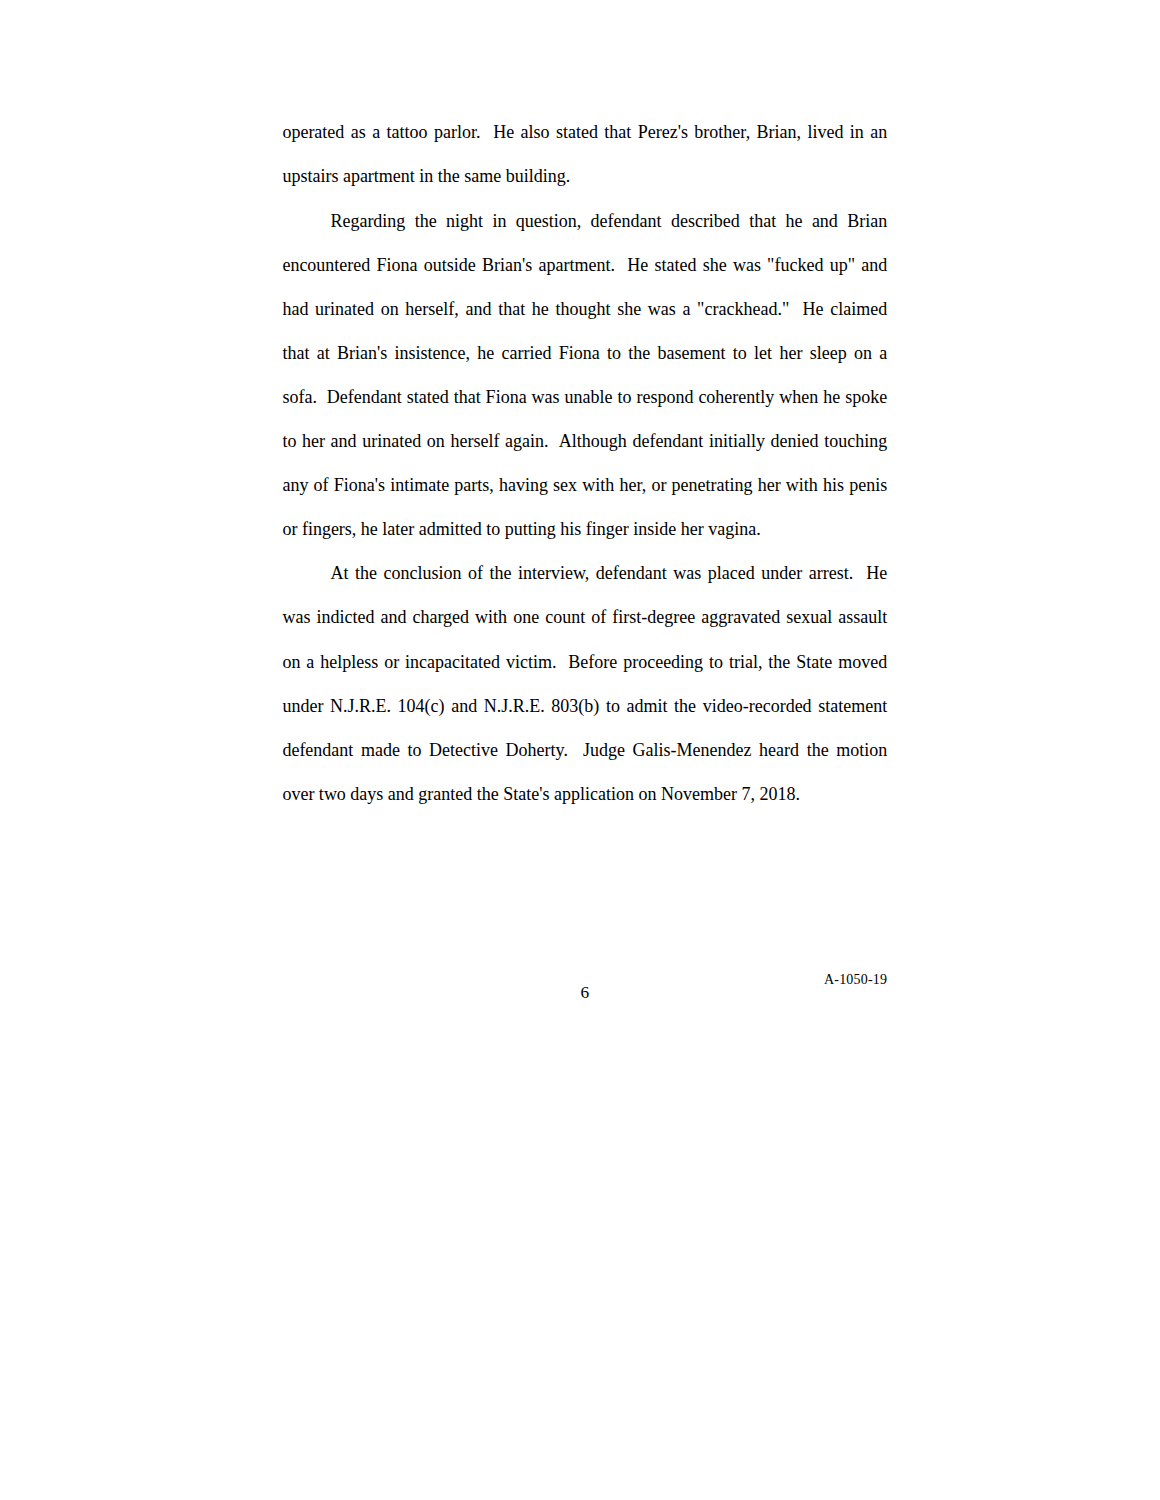operated as a tattoo parlor. He also stated that Perez's brother, Brian, lived in an upstairs apartment in the same building.
Regarding the night in question, defendant described that he and Brian encountered Fiona outside Brian's apartment. He stated she was "fucked up" and had urinated on herself, and that he thought she was a "crackhead." He claimed that at Brian's insistence, he carried Fiona to the basement to let her sleep on a sofa. Defendant stated that Fiona was unable to respond coherently when he spoke to her and urinated on herself again. Although defendant initially denied touching any of Fiona's intimate parts, having sex with her, or penetrating her with his penis or fingers, he later admitted to putting his finger inside her vagina.
At the conclusion of the interview, defendant was placed under arrest. He was indicted and charged with one count of first-degree aggravated sexual assault on a helpless or incapacitated victim. Before proceeding to trial, the State moved under N.J.R.E. 104(c) and N.J.R.E. 803(b) to admit the video-recorded statement defendant made to Detective Doherty. Judge Galis-Menendez heard the motion over two days and granted the State's application on November 7, 2018.
6
A-1050-19